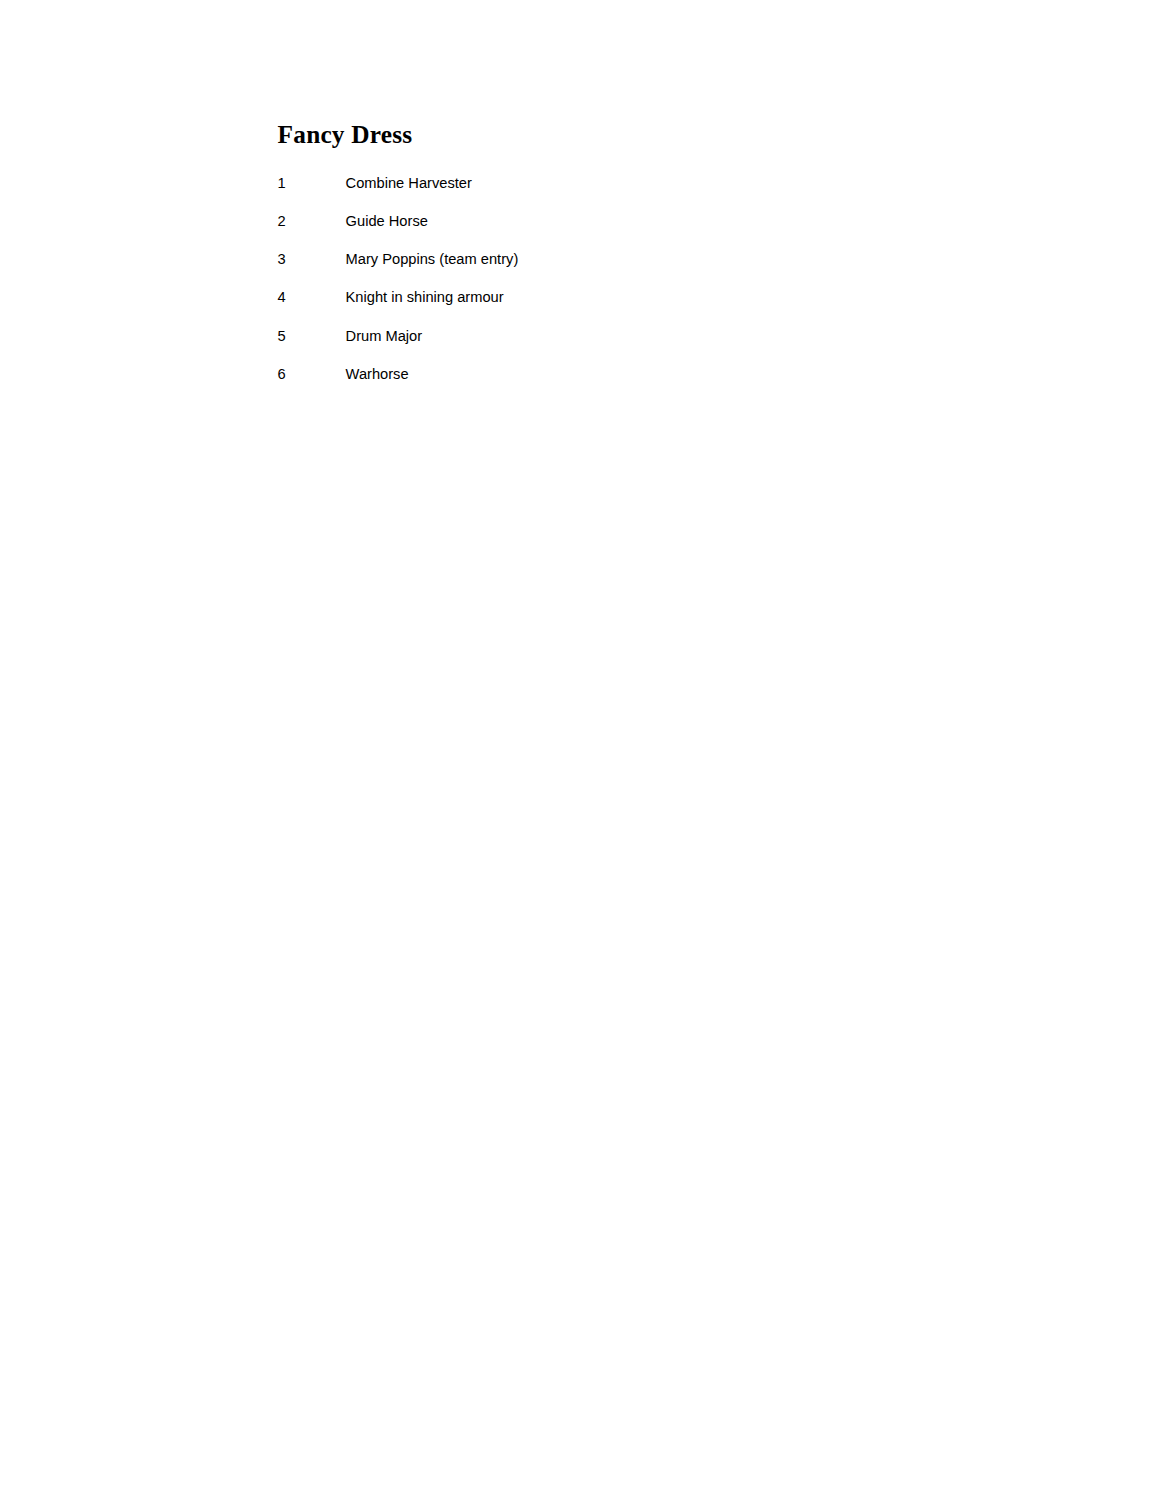Fancy Dress
| 1 | Combine Harvester |
| 2 | Guide Horse |
| 3 | Mary Poppins (team entry) |
| 4 | Knight in shining armour |
| 5 | Drum Major |
| 6 | Warhorse |